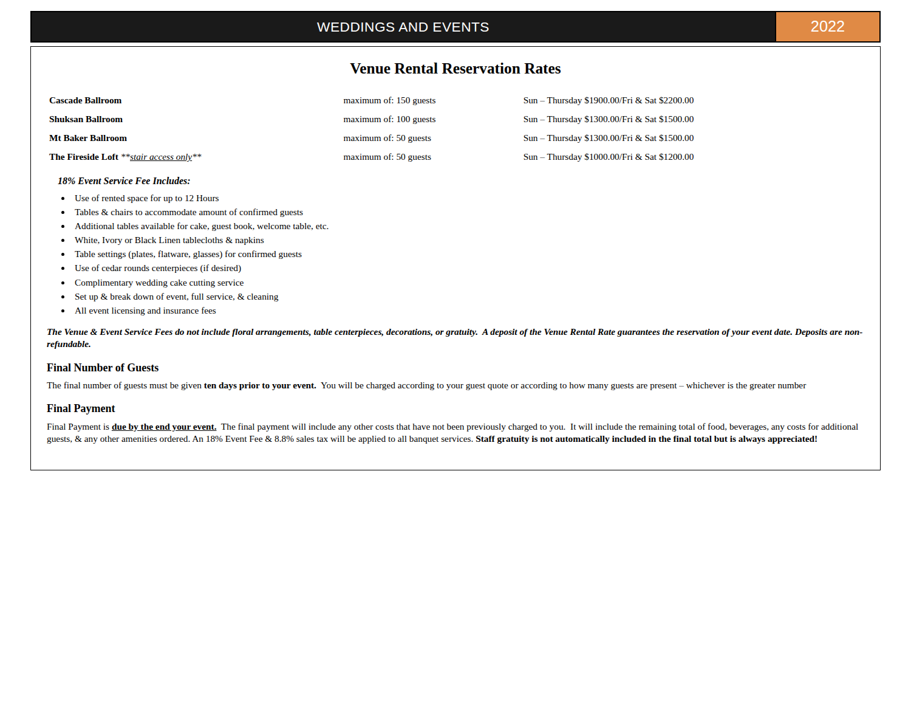WEDDINGS AND EVENTS
2022
Venue Rental Reservation Rates
| Cascade Ballroom | maximum of: 150 guests | Sun – Thursday $1900.00/Fri & Sat $2200.00 |
| Shuksan Ballroom | maximum of: 100 guests | Sun – Thursday $1300.00/Fri & Sat $1500.00 |
| Mt Baker Ballroom | maximum of: 50 guests | Sun – Thursday $1300.00/Fri & Sat $1500.00 |
| The Fireside Loft ** stair access only ** | maximum of: 50 guests | Sun – Thursday $1000.00/Fri & Sat $1200.00 |
18% Event Service Fee Includes:
Use of rented space for up to 12 Hours
Tables & chairs to accommodate amount of confirmed guests
Additional tables available for cake, guest book, welcome table, etc.
White, Ivory or Black Linen tablecloths & napkins
Table settings (plates, flatware, glasses) for confirmed guests
Use of cedar rounds centerpieces (if desired)
Complimentary wedding cake cutting service
Set up & break down of event, full service, & cleaning
All event licensing and insurance fees
The Venue & Event Service Fees do not include floral arrangements, table centerpieces, decorations, or gratuity. A deposit of the Venue Rental Rate guarantees the reservation of your event date. Deposits are non-refundable.
Final Number of Guests
The final number of guests must be given ten days prior to your event. You will be charged according to your guest quote or according to how many guests are present – whichever is the greater number
Final Payment
Final Payment is due by the end your event. The final payment will include any other costs that have not been previously charged to you. It will include the remaining total of food, beverages, any costs for additional guests, & any other amenities ordered. An 18% Event Fee & 8.8% sales tax will be applied to all banquet services. Staff gratuity is not automatically included in the final total but is always appreciated!